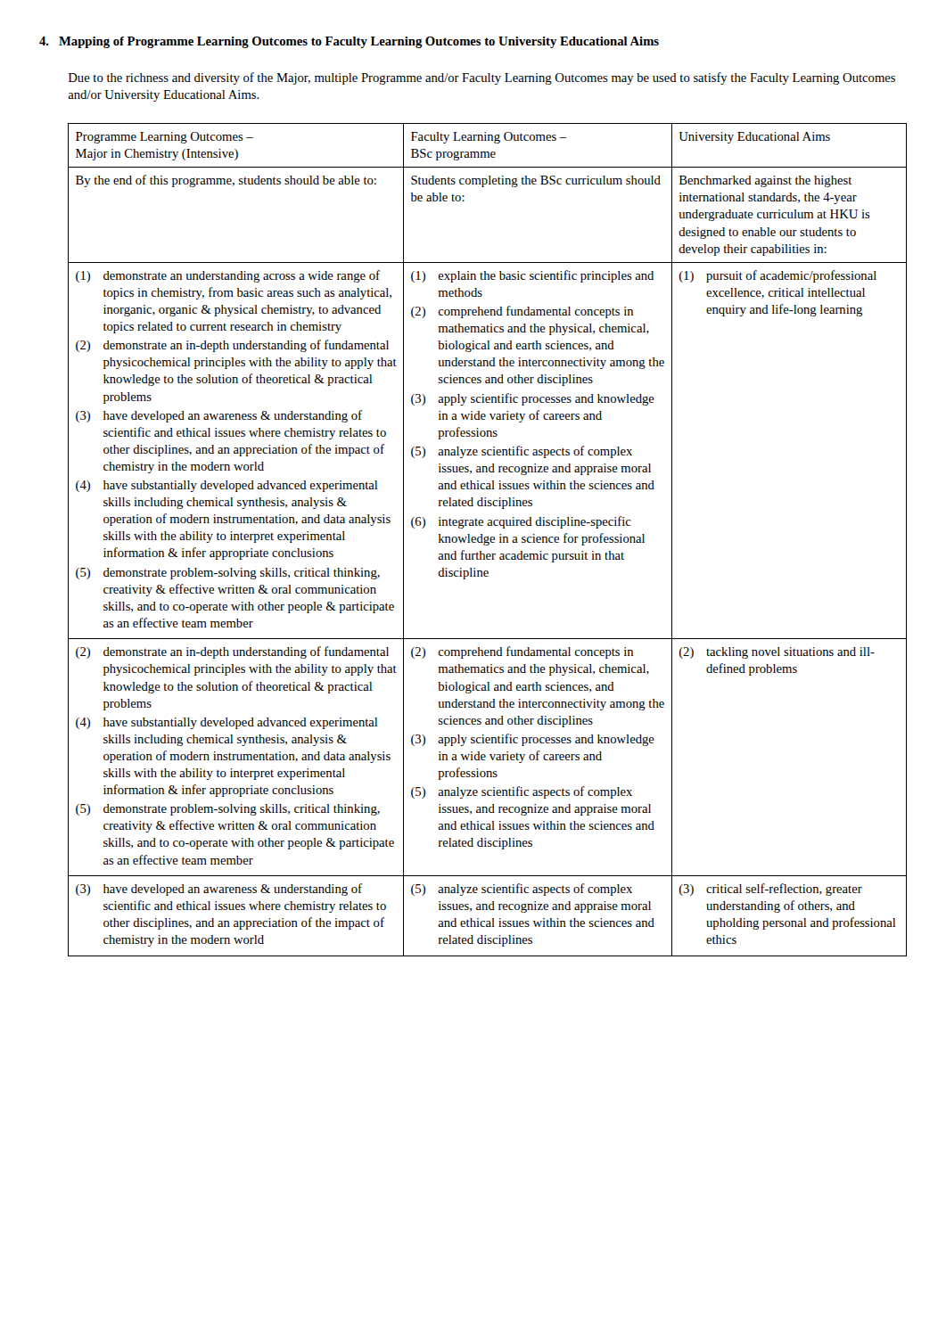4. Mapping of Programme Learning Outcomes to Faculty Learning Outcomes to University Educational Aims
Due to the richness and diversity of the Major, multiple Programme and/or Faculty Learning Outcomes may be used to satisfy the Faculty Learning Outcomes and/or University Educational Aims.
| Programme Learning Outcomes – Major in Chemistry (Intensive) | Faculty Learning Outcomes – BSc programme | University Educational Aims |
| --- | --- | --- |
| By the end of this programme, students should be able to: | Students completing the BSc curriculum should be able to: | Benchmarked against the highest international standards, the 4-year undergraduate curriculum at HKU is designed to enable our students to develop their capabilities in: |
| (1) demonstrate an understanding across a wide range of topics in chemistry, from basic areas such as analytical, inorganic, organic & physical chemistry, to advanced topics related to current research in chemistry (2) demonstrate an in-depth understanding of fundamental physicochemical principles with the ability to apply that knowledge to the solution of theoretical & practical problems (3) have developed an awareness & understanding of scientific and ethical issues where chemistry relates to other disciplines, and an appreciation of the impact of chemistry in the modern world (4) have substantially developed advanced experimental skills including chemical synthesis, analysis & operation of modern instrumentation, and data analysis skills with the ability to interpret experimental information & infer appropriate conclusions (5) demonstrate problem-solving skills, critical thinking, creativity & effective written & oral communication skills, and to co-operate with other people & participate as an effective team member | (1) explain the basic scientific principles and methods (2) comprehend fundamental concepts in mathematics and the physical, chemical, biological and earth sciences, and understand the interconnectivity among the sciences and other disciplines (3) apply scientific processes and knowledge in a wide variety of careers and professions (5) analyze scientific aspects of complex issues, and recognize and appraise moral and ethical issues within the sciences and related disciplines (6) integrate acquired discipline-specific knowledge in a science for professional and further academic pursuit in that discipline | (1) pursuit of academic/professional excellence, critical intellectual enquiry and life-long learning |
| (2) demonstrate an in-depth understanding of fundamental physicochemical principles with the ability to apply that knowledge to the solution of theoretical & practical problems (4) have substantially developed advanced experimental skills including chemical synthesis, analysis & operation of modern instrumentation, and data analysis skills with the ability to interpret experimental information & infer appropriate conclusions (5) demonstrate problem-solving skills, critical thinking, creativity & effective written & oral communication skills, and to co-operate with other people & participate as an effective team member | (2) comprehend fundamental concepts in mathematics and the physical, chemical, biological and earth sciences, and understand the interconnectivity among the sciences and other disciplines (3) apply scientific processes and knowledge in a wide variety of careers and professions (5) analyze scientific aspects of complex issues, and recognize and appraise moral and ethical issues within the sciences and related disciplines | (2) tackling novel situations and ill-defined problems |
| (3) have developed an awareness & understanding of scientific and ethical issues where chemistry relates to other disciplines, and an appreciation of the impact of chemistry in the modern world | (5) analyze scientific aspects of complex issues, and recognize and appraise moral and ethical issues within the sciences and related disciplines | (3) critical self-reflection, greater understanding of others, and upholding personal and professional ethics |